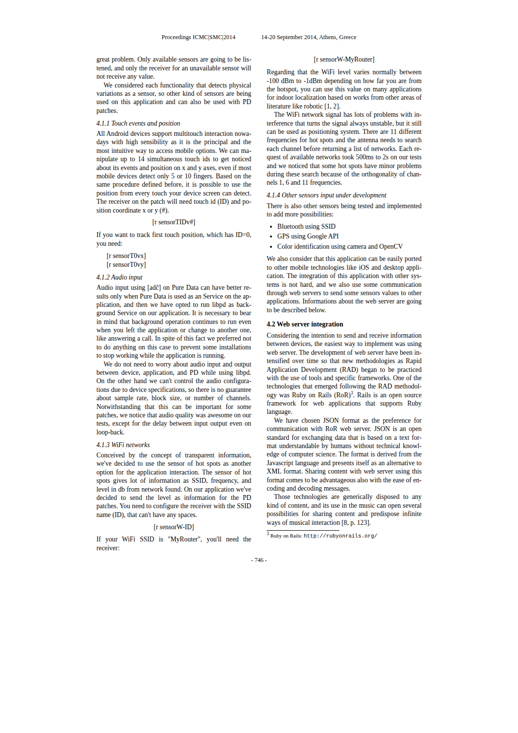Proceedings ICMC|SMC|201414-20 September 2014, Athens, Greece
great problem. Only available sensors are going to be listened, and only the receiver for an unavailable sensor will not receive any value.
We considered each functionality that detects physical variations as a sensor, so other kind of sensors are being used on this application and can also be used with PD patches.
4.1.1 Touch events and position
All Android devices support multitouch interaction nowadays with high sensibility as it is the principal and the most intuitive way to access mobile options. We can manipulate up to 14 simultaneous touch ids to get noticed about its events and position on x and y axes, even if most mobile devices detect only 5 or 10 fingers. Based on the same procedure defined before, it is possible to use the position from every touch your device screen can detect. The receiver on the patch will need touch id (ID) and position coordinate x or y (#).
[r sensorTIDv#]
If you want to track first touch position, which has ID=0, you need:
[r sensorT0vx][r sensorT0vy]
4.1.2 Audio input
Audio input using [adc̃] on Pure Data can have better results only when Pure Data is used as an Service on the application, and then we have opted to run libpd as background Service on our application. It is necessary to bear in mind that background operation continues to run even when you left the application or change to another one, like answering a call. In spite of this fact we preferred not to do anything on this case to prevent some installations to stop working while the application is running.
We do not need to worry about audio input and output between device, application, and PD while using libpd. On the other hand we can't control the audio configurations due to device specifications, so there is no guarantee about sample rate, block size, or number of channels. Notwithstanding that this can be important for some patches, we notice that audio quality was awesome on our tests, except for the delay between input output even on loop-back.
4.1.3 WiFi networks
Conceived by the concept of transparent information, we've decided to use the sensor of hot spots as another option for the application interaction. The sensor of hot spots gives lot of information as SSID, frequency, and level in db from network found. On our application we've decided to send the level as information for the PD patches. You need to configure the receiver with the SSID name (ID), that can't have any spaces.
[r sensorW-ID]
If your WiFi SSID is "MyRouter", you'll need the receiver:
[r sensorW-MyRouter]
Regarding that the WiFi level varies normally between -100 dBm to -1dBm depending on how far you are from the hotspot, you can use this value on many applications for indoor localization based on works from other areas of literature like robotic [1, 2].
The WiFi network signal has lots of problems with interference that turns the signal always unstable, but it still can be used as positioning system. There are 11 different frequencies for hot spots and the antenna needs to search each channel before returning a list of networks. Each request of available networks took 500ms to 2s on our tests and we noticed that some hot spots have minor problems during these search because of the orthogonality of channels 1, 6 and 11 frequencies.
4.1.4 Other sensors input under development
There is also other sensors being tested and implemented to add more possibilities:
Bluetooth using SSID
GPS using Google API
Color identification using camera and OpenCV
We also consider that this application can be easily ported to other mobile technologies like iOS and desktop application. The integration of this application with other systems is not hard, and we also use some communication through web servers to send some sensors values to other applications. Informations about the web server are going to be described below.
4.2 Web server integration
Considering the intention to send and receive information between devices, the easiest way to implement was using web server. The development of web server have been intensified over time so that new methodologies as Rapid Application Development (RAD) began to be practiced with the use of tools and specific frameworks. One of the technologies that emerged following the RAD methodology was Ruby on Rails (RoR)3. Rails is an open source framework for web applications that supports Ruby language.
We have chosen JSON format as the preference for communication with RoR web server. JSON is an open standard for exchanging data that is based on a text format understandable by humans without technical knowledge of computer science. The format is derived from the Javascript language and presents itself as an alternative to XML format. Sharing content with web server using this format comes to be advantageous also with the ease of encoding and decoding messages.
Those technologies are generically disposed to any kind of content, and its use in the music can open several possibilities for sharing content and predispose infinite ways of musical interaction [8, p. 123].
3 Ruby on Rails: http://rubyonrails.org/
- 746 -